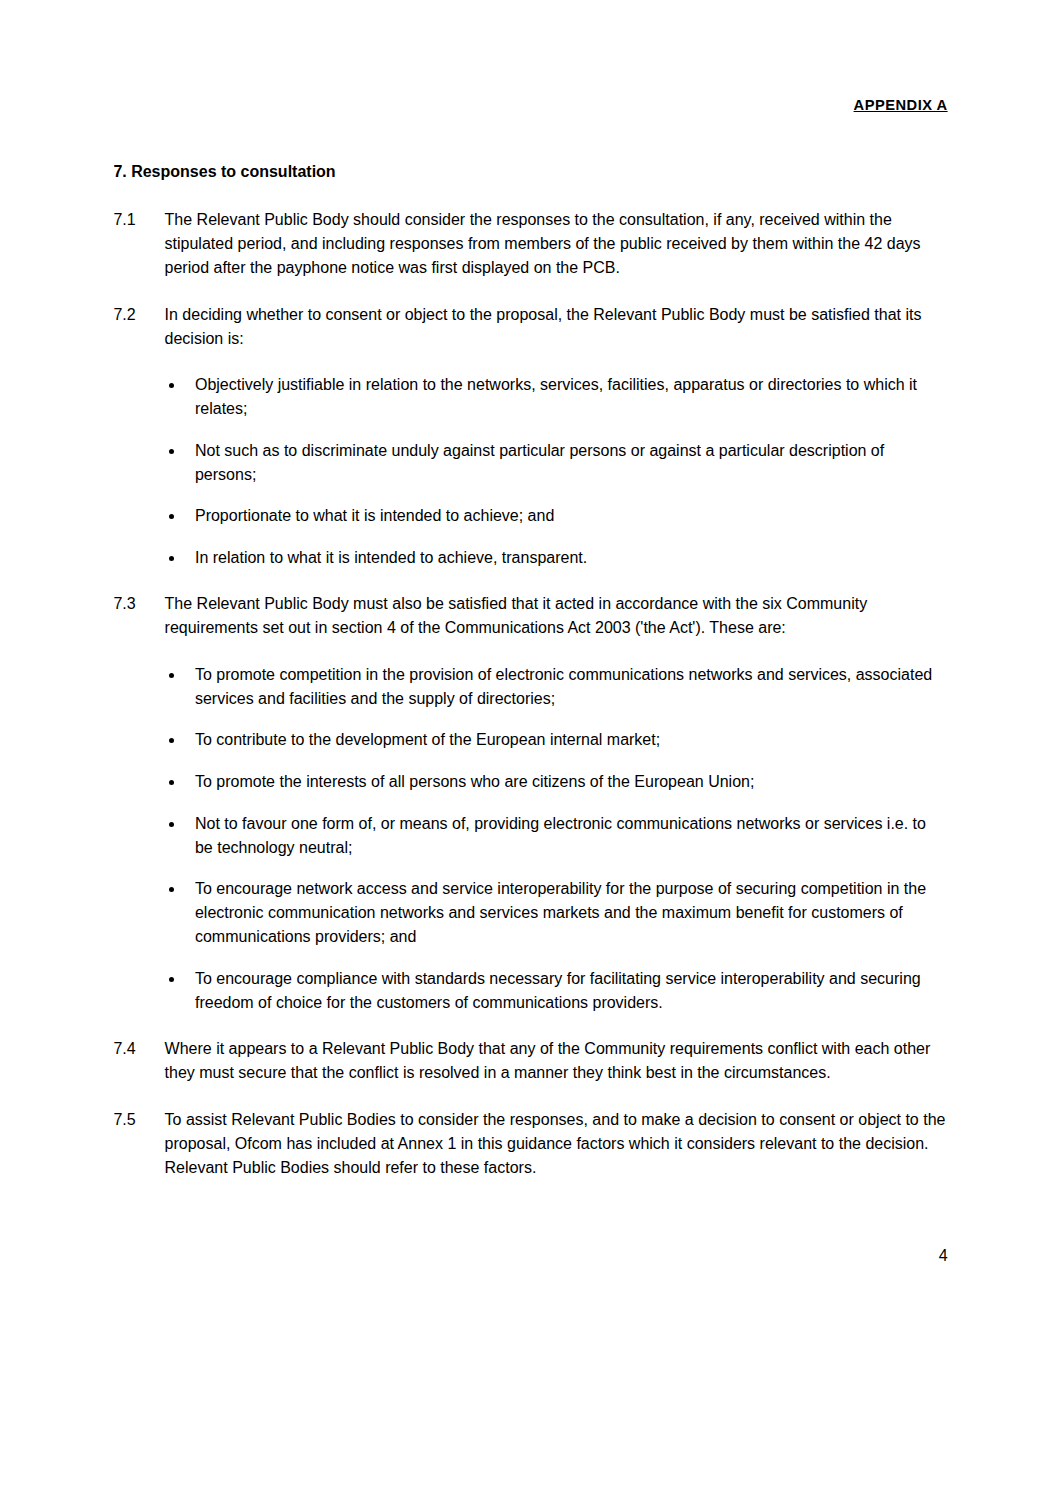APPENDIX A
7. Responses to consultation
7.1
The Relevant Public Body should consider the responses to the consultation, if any, received within the stipulated period, and including responses from members of the public received by them within the 42 days period after the payphone notice was first displayed on the PCB.
7.2
In deciding whether to consent or object to the proposal, the Relevant Public Body must be satisfied that its decision is:
Objectively justifiable in relation to the networks, services, facilities, apparatus or directories to which it relates;
Not such as to discriminate unduly against particular persons or against a particular description of persons;
Proportionate to what it is intended to achieve; and
In relation to what it is intended to achieve, transparent.
7.3
The Relevant Public Body must also be satisfied that it acted in accordance with the six Community requirements set out in section 4 of the Communications Act 2003 ('the Act'). These are:
To promote competition in the provision of electronic communications networks and services, associated services and facilities and the supply of directories;
To contribute to the development of the European internal market;
To promote the interests of all persons who are citizens of the European Union;
Not to favour one form of, or means of, providing electronic communications networks or services i.e. to be technology neutral;
To encourage network access and service interoperability for the purpose of securing competition in the electronic communication networks and services markets and the maximum benefit for customers of communications providers; and
To encourage compliance with standards necessary for facilitating service interoperability and securing freedom of choice for the customers of communications providers.
7.4
Where it appears to a Relevant Public Body that any of the Community requirements conflict with each other they must secure that the conflict is resolved in a manner they think best in the circumstances.
7.5
To assist Relevant Public Bodies to consider the responses, and to make a decision to consent or object to the proposal, Ofcom has included at Annex 1 in this guidance factors which it considers relevant to the decision. Relevant Public Bodies should refer to these factors.
4